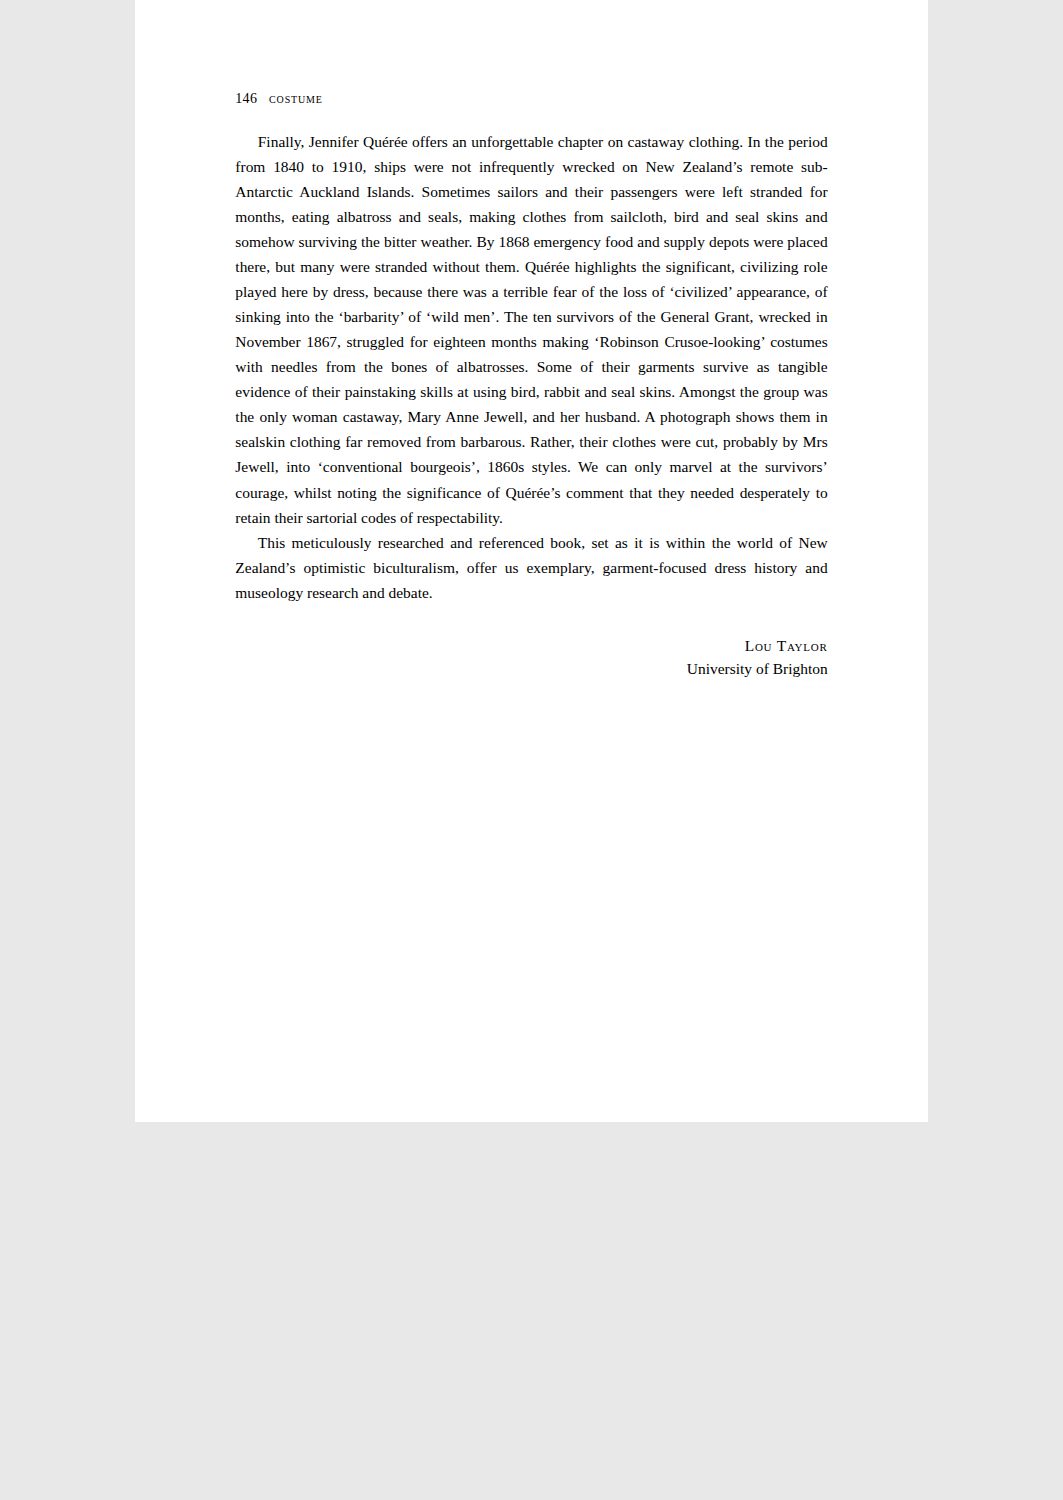146 costume
Finally, Jennifer Quérée offers an unforgettable chapter on castaway clothing. In the period from 1840 to 1910, ships were not infrequently wrecked on New Zealand’s remote sub-Antarctic Auckland Islands. Sometimes sailors and their passengers were left stranded for months, eating albatross and seals, making clothes from sailcloth, bird and seal skins and somehow surviving the bitter weather. By 1868 emergency food and supply depots were placed there, but many were stranded without them. Quérée highlights the significant, civilizing role played here by dress, because there was a terrible fear of the loss of ‘civilized’ appearance, of sinking into the ‘barbarity’ of ‘wild men’. The ten survivors of the General Grant, wrecked in November 1867, struggled for eighteen months making ‘Robinson Crusoe-looking’ costumes with needles from the bones of albatrosses. Some of their garments survive as tangible evidence of their painstaking skills at using bird, rabbit and seal skins. Amongst the group was the only woman castaway, Mary Anne Jewell, and her husband. A photograph shows them in sealskin clothing far removed from barbarous. Rather, their clothes were cut, probably by Mrs Jewell, into ‘conventional bourgeois’, 1860s styles. We can only marvel at the survivors’ courage, whilst noting the significance of Quérée’s comment that they needed desperately to retain their sartorial codes of respectability.
This meticulously researched and referenced book, set as it is within the world of New Zealand’s optimistic biculturalism, offer us exemplary, garment-focused dress history and museology research and debate.
Lou Taylor University of Brighton